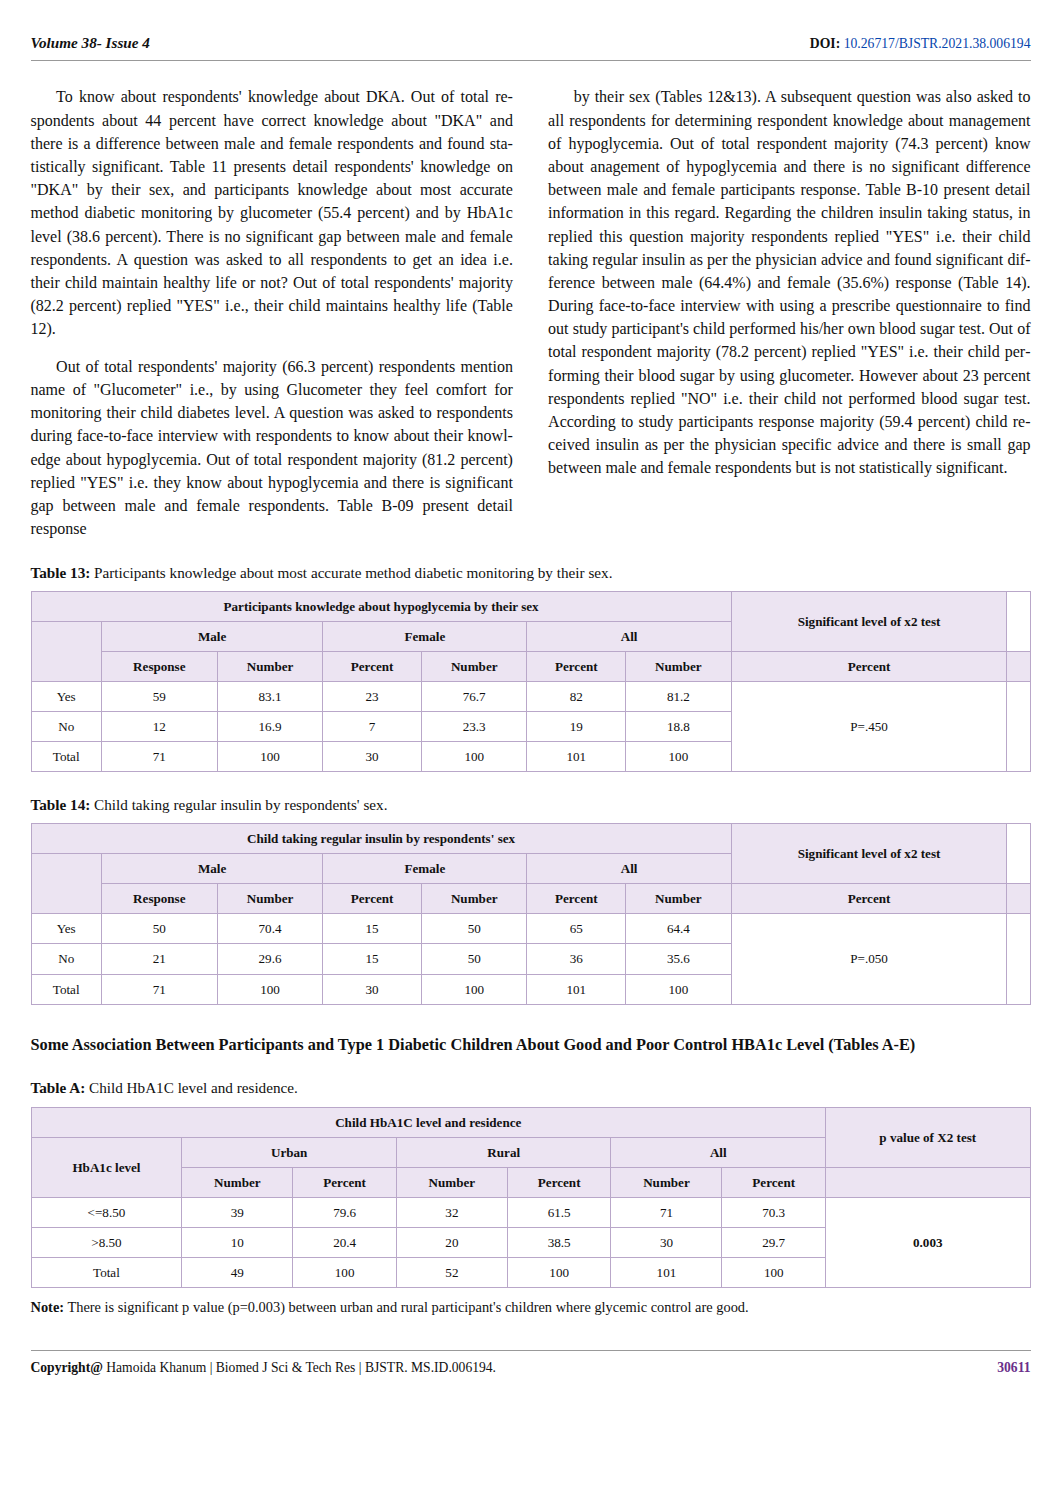Volume 38- Issue 4
DOI: 10.26717/BJSTR.2021.38.006194
To know about respondents' knowledge about DKA. Out of total respondents about 44 percent have correct knowledge about "DKA" and there is a difference between male and female respondents and found statistically significant. Table 11 presents detail respondents' knowledge on "DKA" by their sex, and participants knowledge about most accurate method diabetic monitoring by glucometer (55.4 percent) and by HbA1c level (38.6 percent). There is no significant gap between male and female respondents. A question was asked to all respondents to get an idea i.e. their child maintain healthy life or not? Out of total respondents' majority (82.2 percent) replied "YES" i.e., their child maintains healthy life (Table 12).
Out of total respondents' majority (66.3 percent) respondents mention name of "Glucometer" i.e., by using Glucometer they feel comfort for monitoring their child diabetes level. A question was asked to respondents during face-to-face interview with respondents to know about their knowledge about hypoglycemia. Out of total respondent majority (81.2 percent) replied "YES" i.e. they know about hypoglycemia and there is significant gap between male and female respondents. Table B-09 present detail response
by their sex (Tables 12&13). A subsequent question was also asked to all respondents for determining respondent knowledge about management of hypoglycemia. Out of total respondent majority (74.3 percent) know about anagement of hypoglycemia and there is no significant difference between male and female participants response. Table B-10 present detail information in this regard. Regarding the children insulin taking status, in replied this question majority respondents replied "YES" i.e. their child taking regular insulin as per the physician advice and found significant difference between male (64.4%) and female (35.6%) response (Table 14). During face-to-face interview with using a prescribe questionnaire to find out study participant's child performed his/her own blood sugar test. Out of total respondent majority (78.2 percent) replied "YES" i.e. their child performing their blood sugar by using glucometer. However about 23 percent respondents replied "NO" i.e. their child not performed blood sugar test. According to study participants response majority (59.4 percent) child received insulin as per the physician specific advice and there is small gap between male and female respondents but is not statistically significant.
Table 13: Participants knowledge about most accurate method diabetic monitoring by their sex.
| Participants knowledge about hypoglycemia by their sex | Significant level of x2 test |
| --- | --- |
| | Male | Female | All |
| Response | Number | Percent | Number | Percent | Number | Percent | |
| Yes | 59 | 83.1 | 23 | 76.7 | 82 | 81.2 | P=.450 |
| No | 12 | 16.9 | 7 | 23.3 | 19 | 18.8 |
| Total | 71 | 100 | 30 | 100 | 101 | 100 |
Table 14: Child taking regular insulin by respondents' sex.
| Child taking regular insulin by respondents' sex | Significant level of x2 test |
| --- | --- |
| | Male | Female | All |
| Response | Number | Percent | Number | Percent | Number | Percent | |
| Yes | 50 | 70.4 | 15 | 50 | 65 | 64.4 | P=.050 |
| No | 21 | 29.6 | 15 | 50 | 36 | 35.6 |
| Total | 71 | 100 | 30 | 100 | 101 | 100 |
Some Association Between Participants and Type 1 Diabetic Children About Good and Poor Control HBA1c Level (Tables A-E)
Table A: Child HbA1C level and residence.
| Child HbA1C level and residence | p value of X2 test |
| --- | --- |
| HbA1c level | Urban | Rural | All |
| Number | Percent | Number | Percent | Number | Percent | |
| <=8.50 | 39 | 79.6 | 32 | 61.5 | 71 | 70.3 | 0.003 |
| >8.50 | 10 | 20.4 | 20 | 38.5 | 30 | 29.7 |
| Total | 49 | 100 | 52 | 100 | 101 | 100 |
Note: There is significant p value (p=0.003) between urban and rural participant's children where glycemic control are good.
Copyright@ Hamoida Khanum | Biomed J Sci & Tech Res | BJSTR. MS.ID.006194.
30611